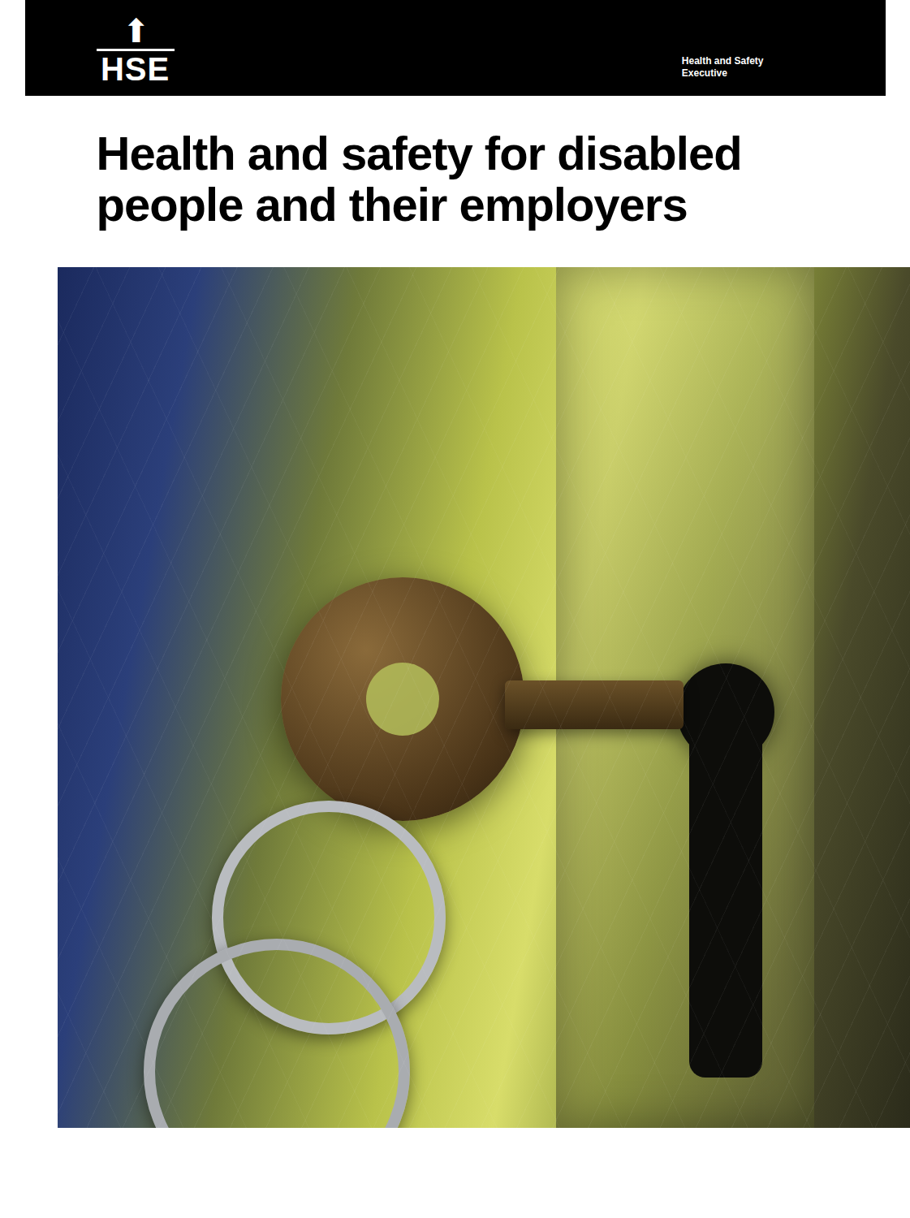⬆ HSE
Health and Safety
Executive
Health and safety for disabled people and their employers